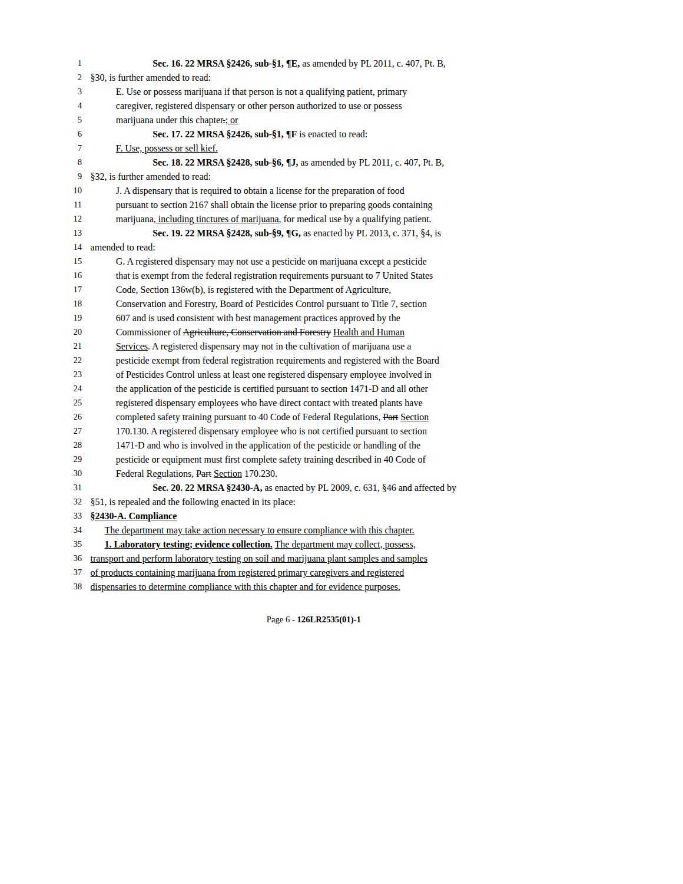1 Sec. 16. 22 MRSA §2426, sub-§1, ¶E, as amended by PL 2011, c. 407, Pt. B,
2§30, is further amended to read:
3 E. Use or possess marijuana if that person is not a qualifying patient, primary
4caregiver, registered dispensary or other person authorized to use or possess
5marijuana under this chapter.; or
6 Sec. 17. 22 MRSA §2426, sub-§1, ¶F is enacted to read:
7 F. Use, possess or sell kief.
8 Sec. 18. 22 MRSA §2428, sub-§6, ¶J, as amended by PL 2011, c. 407, Pt. B,
9§32, is further amended to read:
10 J. A dispensary that is required to obtain a license for the preparation of food
11pursuant to section 2167 shall obtain the license prior to preparing goods containing
12marijuana, including tinctures of marijuana, for medical use by a qualifying patient.
13 Sec. 19. 22 MRSA §2428, sub-§9, ¶G, as enacted by PL 2013, c. 371, §4, is
14amended to read:
15 G. A registered dispensary may not use a pesticide on marijuana except a pesticide
16that is exempt from the federal registration requirements pursuant to 7 United States
17 Code, Section 136w(b), is registered with the Department of Agriculture,
18 Conservation and Forestry, Board of Pesticides Control pursuant to Title 7, section
19607 and is used consistent with best management practices approved by the
20 Commissioner of Agriculture, Conservation and Forestry Health and Human
21 Services. A registered dispensary may not in the cultivation of marijuana use a
22pesticide exempt from federal registration requirements and registered with the Board
23of Pesticides Control unless at least one registered dispensary employee involved in
24the application of the pesticide is certified pursuant to section 1471-D and all other
25registered dispensary employees who have direct contact with treated plants have
26completed safety training pursuant to 40 Code of Federal Regulations, Part Section
27170.130. A registered dispensary employee who is not certified pursuant to section
281471-D and who is involved in the application of the pesticide or handling of the
29pesticide or equipment must first complete safety training described in 40 Code of
30 Federal Regulations, Part Section 170.230.
31 Sec. 20. 22 MRSA §2430-A, as enacted by PL 2009, c. 631, §46 and affected by
32§51, is repealed and the following enacted in its place:
33§2430-A. Compliance
34 The department may take action necessary to ensure compliance with this chapter.
35 1. Laboratory testing; evidence collection. The department may collect, possess,
36 transport and perform laboratory testing on soil and marijuana plant samples and samples
37 of products containing marijuana from registered primary caregivers and registered
38 dispensaries to determine compliance with this chapter and for evidence purposes.
Page 6 - 126LR2535(01)-1